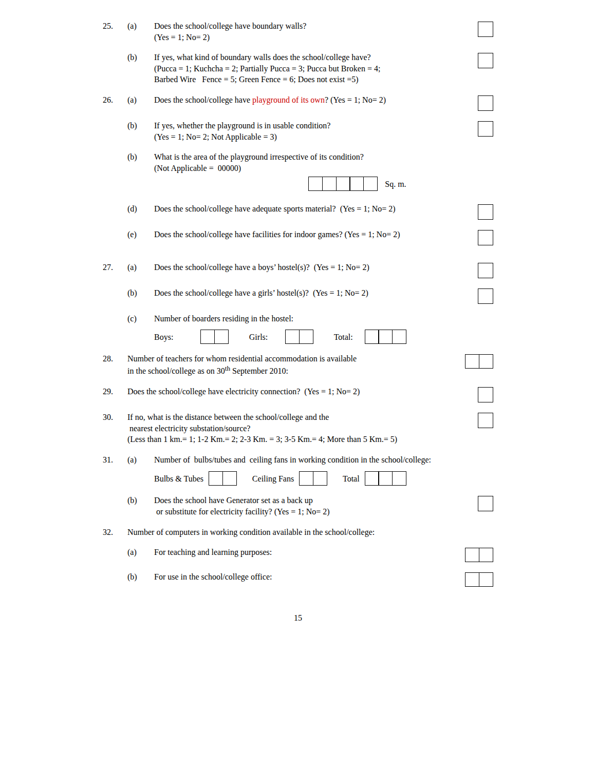25.
(a)
Does the school/college have boundary walls?
(Yes = 1; No= 2)
(b)
If yes, what kind of boundary walls does the school/college have?
(Pucca = 1; Kuchcha = 2; Partially Pucca = 3; Pucca but Broken = 4;
Barbed Wire Fence = 5; Green Fence = 6; Does not exist =5)
26.
(a)
Does the school/college have playground of its own? (Yes = 1; No= 2)
(b)
If yes, whether the playground is in usable condition?
(Yes = 1; No= 2; Not Applicable = 3)
(b)
What is the area of the playground irrespective of its condition?
(Not Applicable = 00000)
Sq. m.
(d)
Does the school/college have adequate sports material? (Yes = 1; No= 2)
(e)
Does the school/college have facilities for indoor games? (Yes = 1; No= 2)
27.
(a)
Does the school/college have a boys’ hostel(s)? (Yes = 1; No= 2)
(b)
Does the school/college have a girls’ hostel(s)? (Yes = 1; No= 2)
(c)
Number of boarders residing in the hostel:
Boys: Girls: Total:
28.
Number of teachers for whom residential accommodation is available
in the school/college as on 30th September 2010:
29.
Does the school/college have electricity connection? (Yes = 1; No= 2)
30.
If no, what is the distance between the school/college and the
nearest electricity substation/source?
(Less than 1 km.= 1; 1-2 Km.= 2; 2-3 Km. = 3; 3-5 Km.= 4; More than 5 Km.= 5)
31.
(a)
Number of bulbs/tubes and ceiling fans in working condition in the school/college:
Bulbs & Tubes Ceiling Fans Total
(b)
Does the school have Generator set as a back up
or substitute for electricity facility? (Yes = 1; No= 2)
32.
Number of computers in working condition available in the school/college:
(a)
For teaching and learning purposes:
(b)
For use in the school/college office:
15